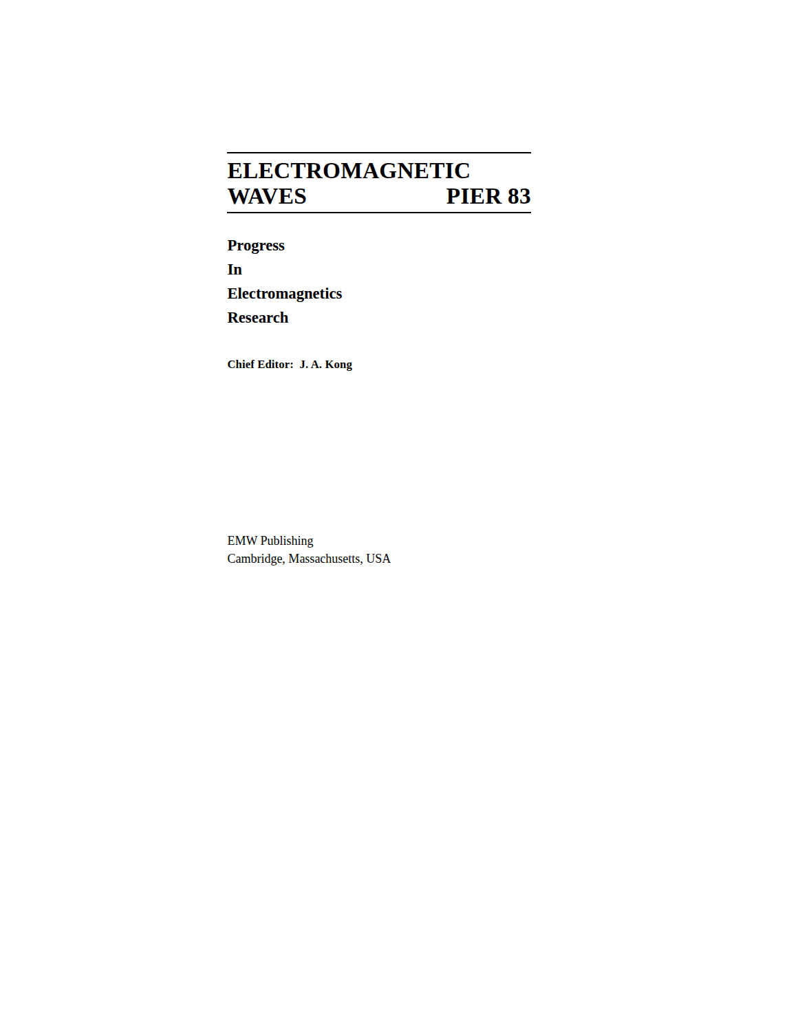ELECTROMAGNETIC WAVES PIER 83
Progress
In
Electromagnetics
Research
Chief Editor: J. A. Kong
EMW Publishing
Cambridge, Massachusetts, USA